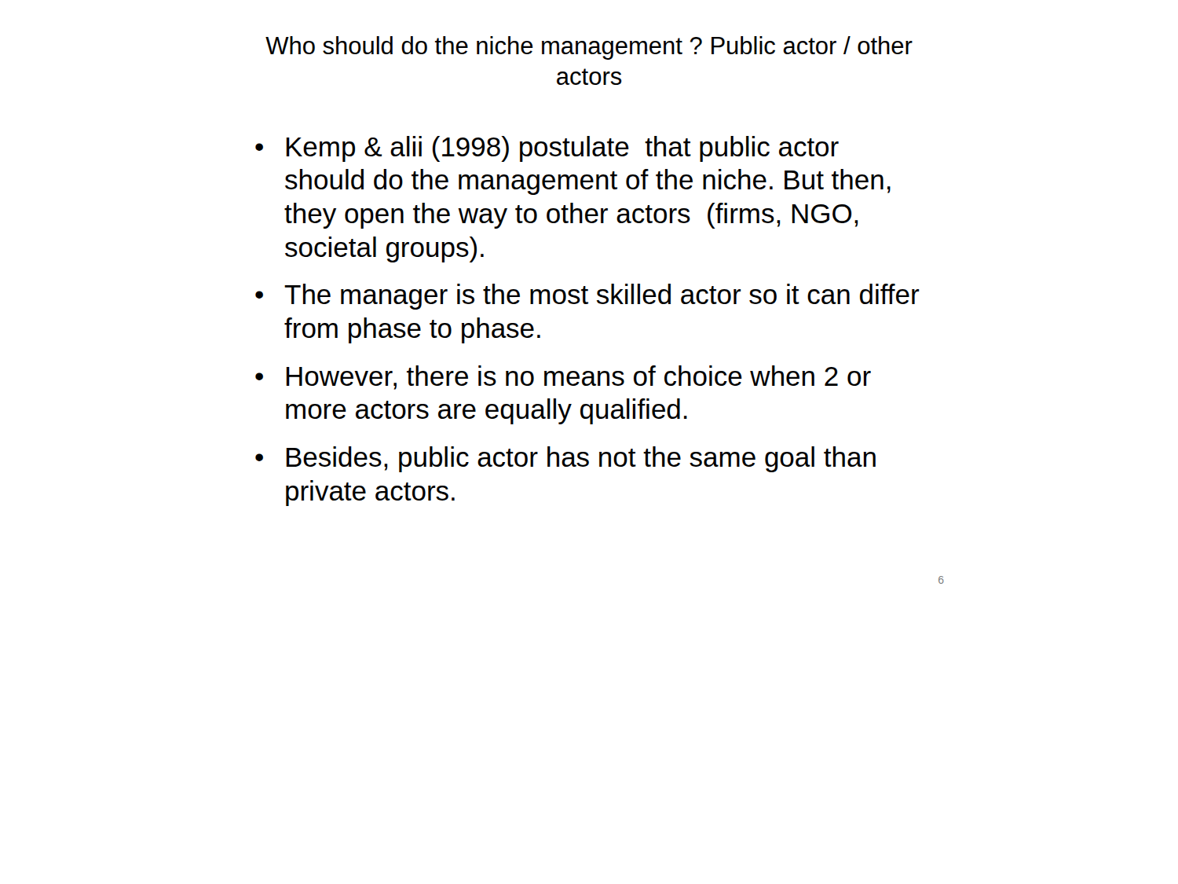Who should do the niche management ? Public actor / other actors
Kemp & alii (1998) postulate that public actor should do the management of the niche. But then, they open the way to other actors (firms, NGO, societal groups).
The manager is the most skilled actor so it can differ from phase to phase.
However, there is no means of choice when 2 or more actors are equally qualified.
Besides, public actor has not the same goal than private actors.
6